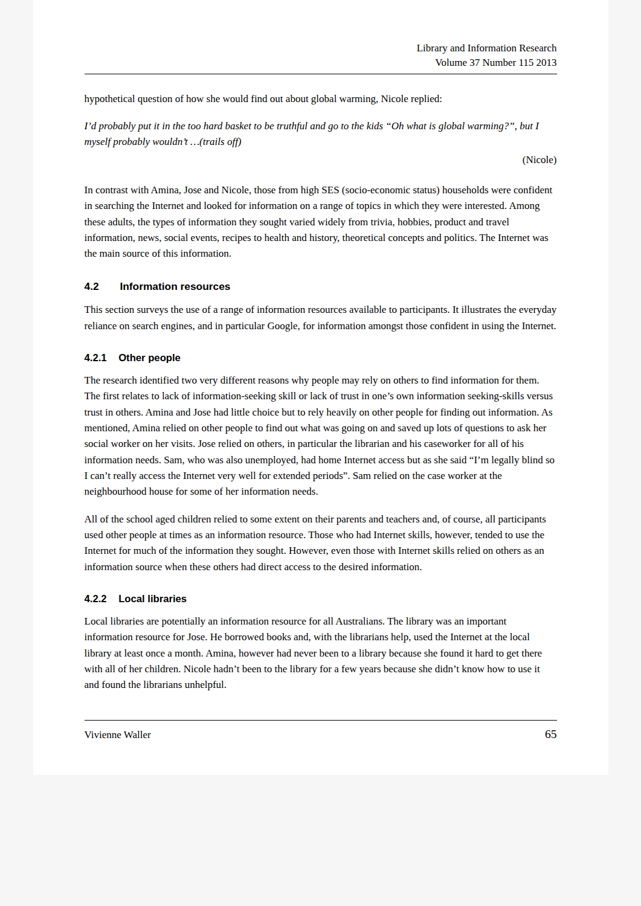Library and Information Research Volume 37 Number 115 2013
hypothetical question of how she would find out about global warming, Nicole replied:
I’d probably put it in the too hard basket to be truthful and go to the kids “Oh what is global warming?”, but I myself probably wouldn’t …(trails off)
(Nicole)
In contrast with Amina, Jose and Nicole, those from high SES (socio-economic status) households were confident in searching the Internet and looked for information on a range of topics in which they were interested. Among these adults, the types of information they sought varied widely from trivia, hobbies, product and travel information, news, social events, recipes to health and history, theoretical concepts and politics. The Internet was the main source of this information.
4.2 Information resources
This section surveys the use of a range of information resources available to participants. It illustrates the everyday reliance on search engines, and in particular Google, for information amongst those confident in using the Internet.
4.2.1 Other people
The research identified two very different reasons why people may rely on others to find information for them. The first relates to lack of information-seeking skill or lack of trust in one’s own information seeking-skills versus trust in others. Amina and Jose had little choice but to rely heavily on other people for finding out information. As mentioned, Amina relied on other people to find out what was going on and saved up lots of questions to ask her social worker on her visits. Jose relied on others, in particular the librarian and his caseworker for all of his information needs. Sam, who was also unemployed, had home Internet access but as she said “I’m legally blind so I can’t really access the Internet very well for extended periods”. Sam relied on the case worker at the neighbourhood house for some of her information needs.
All of the school aged children relied to some extent on their parents and teachers and, of course, all participants used other people at times as an information resource. Those who had Internet skills, however, tended to use the Internet for much of the information they sought. However, even those with Internet skills relied on others as an information source when these others had direct access to the desired information.
4.2.2 Local libraries
Local libraries are potentially an information resource for all Australians. The library was an important information resource for Jose. He borrowed books and, with the librarians help, used the Internet at the local library at least once a month. Amina, however had never been to a library because she found it hard to get there with all of her children. Nicole hadn’t been to the library for a few years because she didn’t know how to use it and found the librarians unhelpful.
Vivienne Waller 65